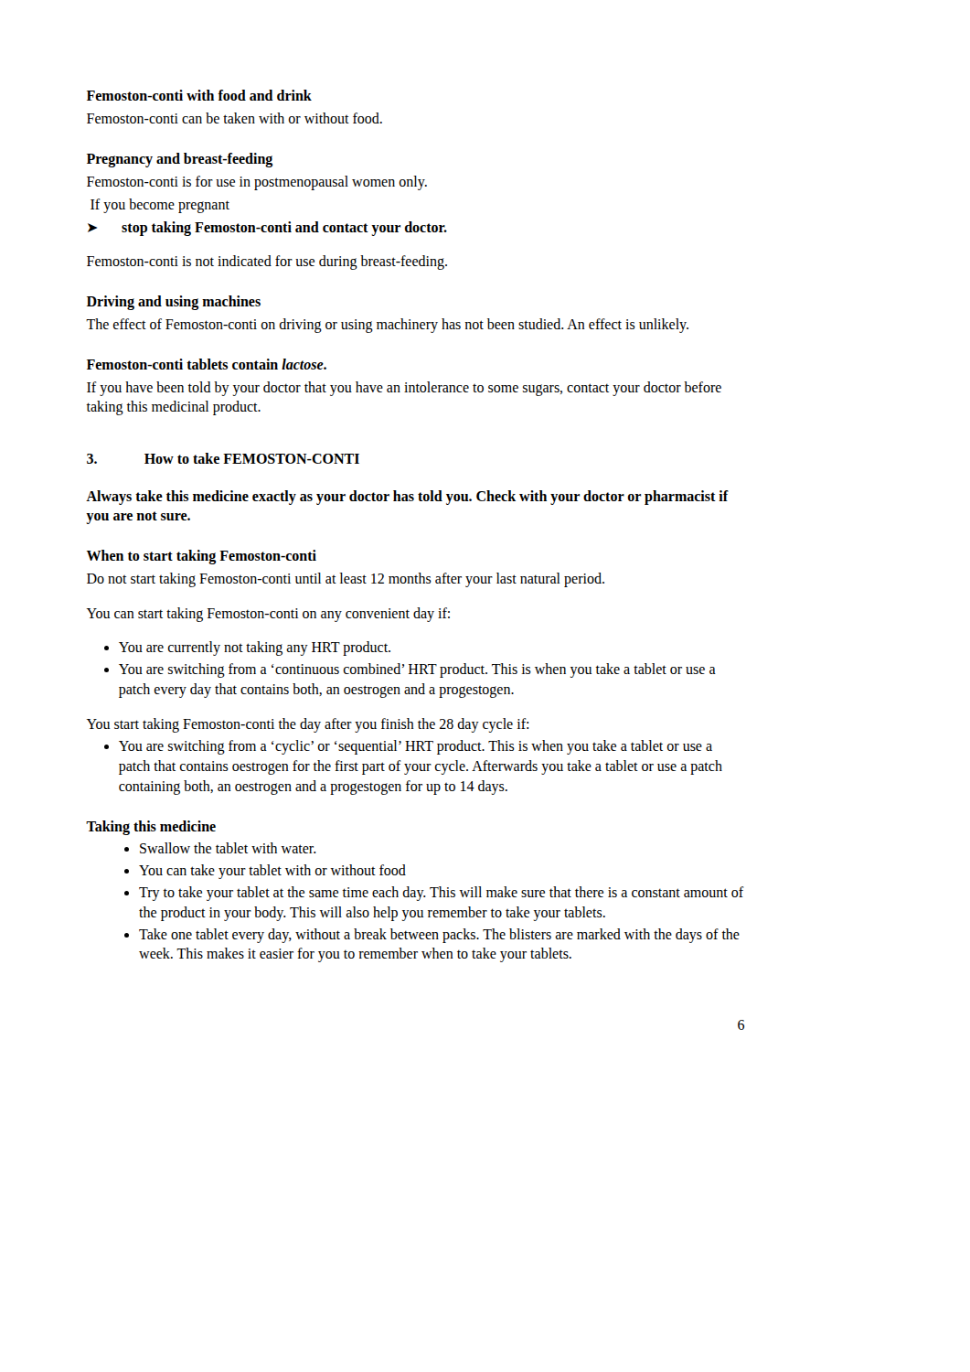Femoston-conti with food and drink
Femoston-conti can be taken with or without food.
Pregnancy and breast-feeding
Femoston-conti is for use in postmenopausal women only.
If you become pregnant
➤ stop taking Femoston-conti and contact your doctor.
Femoston-conti is not indicated for use during breast-feeding.
Driving and using machines
The effect of Femoston-conti on driving or using machinery has not been studied. An effect is unlikely.
Femoston-conti tablets contain lactose.
If you have been told by your doctor that you have an intolerance to some sugars, contact your doctor before taking this medicinal product.
3. How to take FEMOSTON-CONTI
Always take this medicine exactly as your doctor has told you. Check with your doctor or pharmacist if you are not sure.
When to start taking Femoston-conti
Do not start taking Femoston-conti until at least 12 months after your last natural period.
You can start taking Femoston-conti on any convenient day if:
You are currently not taking any HRT product.
You are switching from a ‘continuous combined’ HRT product. This is when you take a tablet or use a patch every day that contains both, an oestrogen and a progestogen.
You start taking Femoston-conti the day after you finish the 28 day cycle if:
You are switching from a ‘cyclic’ or ‘sequential’ HRT product. This is when you take a tablet or use a patch that contains oestrogen for the first part of your cycle. Afterwards you take a tablet or use a patch containing both, an oestrogen and a progestogen for up to 14 days.
Taking this medicine
Swallow the tablet with water.
You can take your tablet with or without food
Try to take your tablet at the same time each day. This will make sure that there is a constant amount of the product in your body. This will also help you remember to take your tablets.
Take one tablet every day, without a break between packs. The blisters are marked with the days of the week. This makes it easier for you to remember when to take your tablets.
6